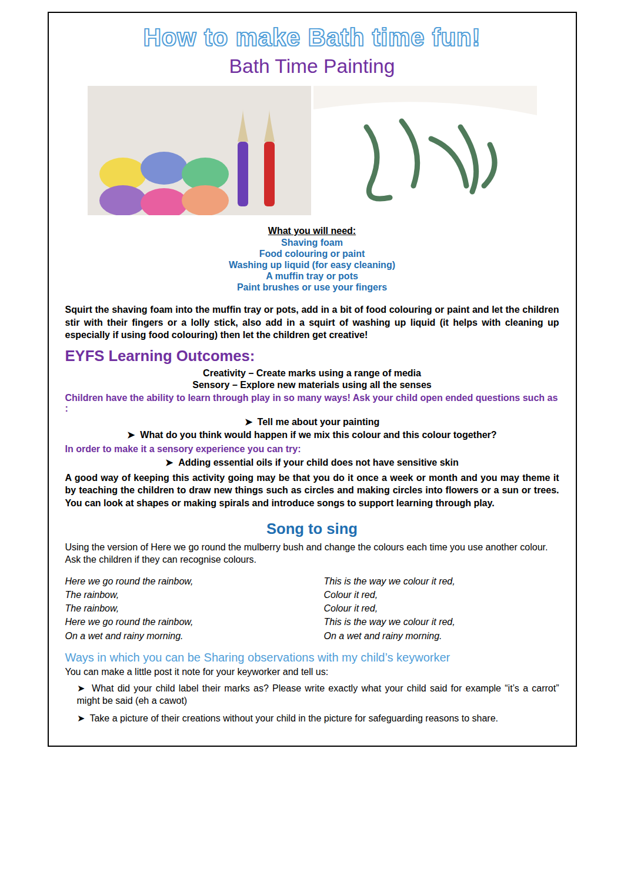How to make Bath time fun!
Bath Time Painting
What you will need:
Shaving foam
Food colouring or paint
Washing up liquid (for easy cleaning)
A muffin tray or pots
Paint brushes or use your fingers
Squirt the shaving foam into the muffin tray or pots, add in a bit of food colouring or paint and let the children stir with their fingers or a lolly stick, also add in a squirt of washing up liquid (it helps with cleaning up especially if using food colouring) then let the children get creative!
EYFS Learning Outcomes:
Creativity – Create marks using a range of media
Sensory – Explore new materials using all the senses
Children have the ability to learn through play in so many ways! Ask your child open ended questions such as :
Tell me about your painting
What do you think would happen if we mix this colour and this colour together?
In order to make it a sensory experience you can try:
Adding essential oils if your child does not have sensitive skin
A good way of keeping this activity going may be that you do it once a week or month and you may theme it by teaching the children to draw new things such as circles and making circles into flowers or a sun or trees. You can look at shapes or making spirals and introduce songs to support learning through play.
Song to sing
Using the version of Here we go round the mulberry bush and change the colours each time you use another colour. Ask the children if they can recognise colours.
Here we go round the rainbow,
The rainbow,
The rainbow,
Here we go round the rainbow,
On a wet and rainy morning.
This is the way we colour it red,
Colour it red,
Colour it red,
This is the way we colour it red,
On a wet and rainy morning.
Ways in which you can be Sharing observations with my child’s keyworker
You can make a little post it note for your keyworker and tell us:
What did your child label their marks as? Please write exactly what your child said for example “it’s a carrot” might be said (eh a cawot)
Take a picture of their creations without your child in the picture for safeguarding reasons to share.